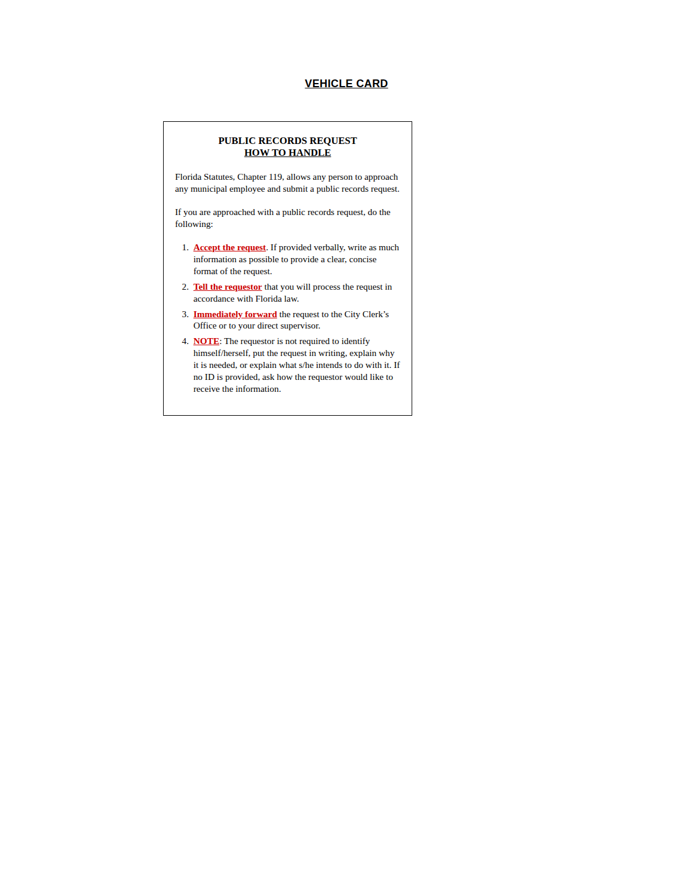VEHICLE CARD
PUBLIC RECORDS REQUEST HOW TO HANDLE
Florida Statutes, Chapter 119, allows any person to approach any municipal employee and submit a public records request.
If you are approached with a public records request, do the following:
Accept the request. If provided verbally, write as much information as possible to provide a clear, concise format of the request.
Tell the requestor that you will process the request in accordance with Florida law.
Immediately forward the request to the City Clerk’s Office or to your direct supervisor.
NOTE: The requestor is not required to identify himself/herself, put the request in writing, explain why it is needed, or explain what s/he intends to do with it. If no ID is provided, ask how the requestor would like to receive the information.